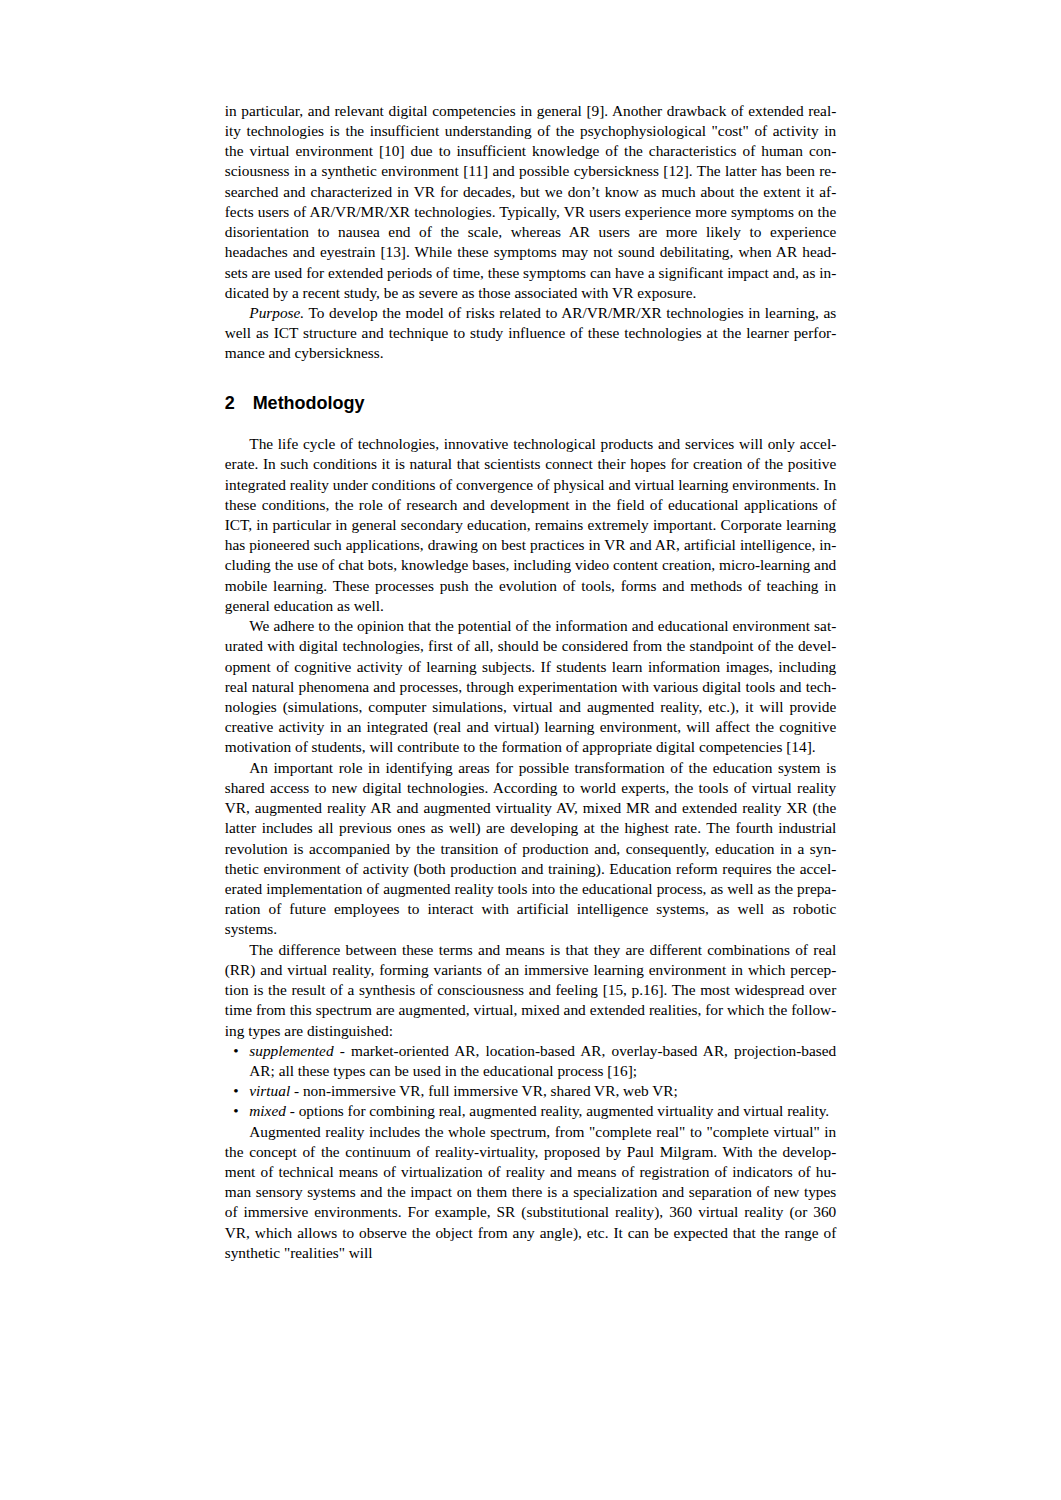in particular, and relevant digital competencies in general [9]. Another drawback of extended reality technologies is the insufficient understanding of the psychophysiological "cost" of activity in the virtual environment [10] due to insufficient knowledge of the characteristics of human consciousness in a synthetic environment [11] and possible cybersickness [12]. The latter has been researched and characterized in VR for decades, but we don’t know as much about the extent it affects users of AR/VR/MR/XR technologies. Typically, VR users experience more symptoms on the disorientation to nausea end of the scale, whereas AR users are more likely to experience headaches and eyestrain [13]. While these symptoms may not sound debilitating, when AR headsets are used for extended periods of time, these symptoms can have a significant impact and, as indicated by a recent study, be as severe as those associated with VR exposure.
Purpose. To develop the model of risks related to AR/VR/MR/XR technologies in learning, as well as ICT structure and technique to study influence of these technologies at the learner performance and cybersickness.
2 Methodology
The life cycle of technologies, innovative technological products and services will only accelerate. In such conditions it is natural that scientists connect their hopes for creation of the positive integrated reality under conditions of convergence of physical and virtual learning environments. In these conditions, the role of research and development in the field of educational applications of ICT, in particular in general secondary education, remains extremely important. Corporate learning has pioneered such applications, drawing on best practices in VR and AR, artificial intelligence, including the use of chat bots, knowledge bases, including video content creation, micro-learning and mobile learning. These processes push the evolution of tools, forms and methods of teaching in general education as well.
We adhere to the opinion that the potential of the information and educational environment saturated with digital technologies, first of all, should be considered from the standpoint of the development of cognitive activity of learning subjects. If students learn information images, including real natural phenomena and processes, through experimentation with various digital tools and technologies (simulations, computer simulations, virtual and augmented reality, etc.), it will provide creative activity in an integrated (real and virtual) learning environment, will affect the cognitive motivation of students, will contribute to the formation of appropriate digital competencies [14].
An important role in identifying areas for possible transformation of the education system is shared access to new digital technologies. According to world experts, the tools of virtual reality VR, augmented reality AR and augmented virtuality AV, mixed MR and extended reality XR (the latter includes all previous ones as well) are developing at the highest rate. The fourth industrial revolution is accompanied by the transition of production and, consequently, education in a synthetic environment of activity (both production and training). Education reform requires the accelerated implementation of augmented reality tools into the educational process, as well as the preparation of future employees to interact with artificial intelligence systems, as well as robotic systems.
The difference between these terms and means is that they are different combinations of real (RR) and virtual reality, forming variants of an immersive learning environment in which perception is the result of a synthesis of consciousness and feeling [15, p.16]. The most widespread over time from this spectrum are augmented, virtual, mixed and extended realities, for which the following types are distinguished:
supplemented - market-oriented AR, location-based AR, overlay-based AR, projection-based AR; all these types can be used in the educational process [16];
virtual - non-immersive VR, full immersive VR, shared VR, web VR;
mixed - options for combining real, augmented reality, augmented virtuality and virtual reality.
Augmented reality includes the whole spectrum, from "complete real" to "complete virtual" in the concept of the continuum of reality-virtuality, proposed by Paul Milgram. With the development of technical means of virtualization of reality and means of registration of indicators of human sensory systems and the impact on them there is a specialization and separation of new types of immersive environments. For example, SR (substitutional reality), 360 virtual reality (or 360 VR, which allows to observe the object from any angle), etc. It can be expected that the range of synthetic "realities" will